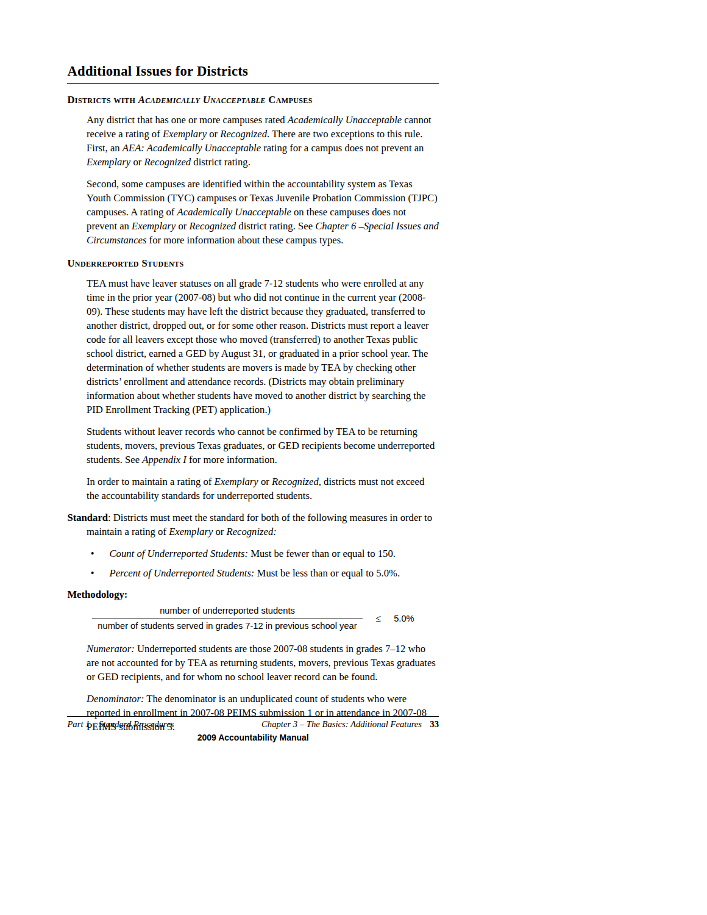Additional Issues for Districts
Districts with Academically Unacceptable Campuses
Any district that has one or more campuses rated Academically Unacceptable cannot receive a rating of Exemplary or Recognized. There are two exceptions to this rule. First, an AEA: Academically Unacceptable rating for a campus does not prevent an Exemplary or Recognized district rating.
Second, some campuses are identified within the accountability system as Texas Youth Commission (TYC) campuses or Texas Juvenile Probation Commission (TJPC) campuses. A rating of Academically Unacceptable on these campuses does not prevent an Exemplary or Recognized district rating. See Chapter 6 –Special Issues and Circumstances for more information about these campus types.
Underreported Students
TEA must have leaver statuses on all grade 7-12 students who were enrolled at any time in the prior year (2007-08) but who did not continue in the current year (2008-09). These students may have left the district because they graduated, transferred to another district, dropped out, or for some other reason. Districts must report a leaver code for all leavers except those who moved (transferred) to another Texas public school district, earned a GED by August 31, or graduated in a prior school year. The determination of whether students are movers is made by TEA by checking other districts’ enrollment and attendance records. (Districts may obtain preliminary information about whether students have moved to another district by searching the PID Enrollment Tracking (PET) application.)
Students without leaver records who cannot be confirmed by TEA to be returning students, movers, previous Texas graduates, or GED recipients become underreported students. See Appendix I for more information.
In order to maintain a rating of Exemplary or Recognized, districts must not exceed the accountability standards for underreported students.
Standard: Districts must meet the standard for both of the following measures in order to maintain a rating of Exemplary or Recognized:
Count of Underreported Students: Must be fewer than or equal to 150.
Percent of Underreported Students: Must be less than or equal to 5.0%.
Methodology:
number of underreported students number of students served in grades 7-12 in previous school year ≤5.0%
Numerator: Underreported students are those 2007-08 students in grades 7–12 who are not accounted for by TEA as returning students, movers, previous Texas graduates or GED recipients, and for whom no school leaver record can be found.
Denominator: The denominator is an unduplicated count of students who were reported in enrollment in 2007-08 PEIMS submission 1 or in attendance in 2007-08 PEIMS submission 3.
Part 1 – Standard Procedures Chapter 3 – The Basics: Additional Features 33
2009 Accountability Manual